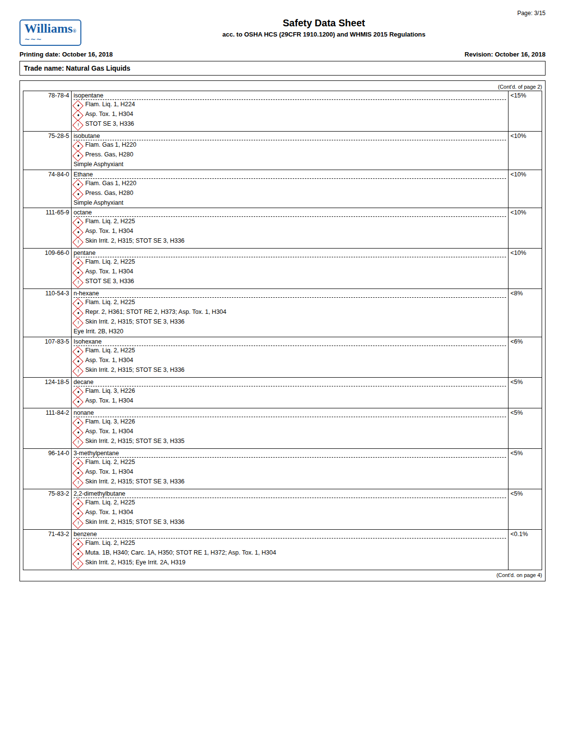Page: 3/15
Williams®
∼∼∼
Safety Data Sheet
acc. to OSHA HCS (29CFR 1910.1200) and WHMIS 2015 Regulations
Printing date: October 16, 2018
Revision: October 16, 2018
Trade name: Natural Gas Liquids
(Cont'd. of page 2)
| 78-78-4 | isopentane ♦ Flam. Liq. 1, H224 ♦ Asp. Tox. 1, H304 ! STOT SE 3, H336 | <15% |
| 75-28-5 | isobutane ♦ Flam. Gas 1, H220 ♦ Press. Gas, H280 Simple Asphyxiant | <10% |
| 74-84-0 | Ethane ♦ Flam. Gas 1, H220 ♦ Press. Gas, H280 Simple Asphyxiant | <10% |
| 111-65-9 | octane ♦ Flam. Liq. 2, H225 ♦ Asp. Tox. 1, H304 ! Skin Irrit. 2, H315; STOT SE 3, H336 | <10% |
| 109-66-0 | pentane ♦ Flam. Liq. 2, H225 ♦ Asp. Tox. 1, H304 ! STOT SE 3, H336 | <10% |
| 110-54-3 | n-hexane ♦ Flam. Liq. 2, H225 ♦ Repr. 2, H361; STOT RE 2, H373; Asp. Tox. 1, H304 ! Skin Irrit. 2, H315; STOT SE 3, H336 Eye Irrit. 2B, H320 | <8% |
| 107-83-5 | Isohexane ♦ Flam. Liq. 2, H225 ♦ Asp. Tox. 1, H304 ! Skin Irrit. 2, H315; STOT SE 3, H336 | <6% |
| 124-18-5 | decane ♦ Flam. Liq. 3, H226 ♦ Asp. Tox. 1, H304 | <5% |
| 111-84-2 | nonane ♦ Flam. Liq. 3, H226 ♦ Asp. Tox. 1, H304 ! Skin Irrit. 2, H315; STOT SE 3, H335 | <5% |
| 96-14-0 | 3-methylpentane ♦ Flam. Liq. 2, H225 ♦ Asp. Tox. 1, H304 ! Skin Irrit. 2, H315; STOT SE 3, H336 | <5% |
| 75-83-2 | 2,2-dimethylbutane ♦ Flam. Liq. 2, H225 ♦ Asp. Tox. 1, H304 ! Skin Irrit. 2, H315; STOT SE 3, H336 | <5% |
| 71-43-2 | benzene ♦ Flam. Liq. 2, H225 ♦ Muta. 1B, H340; Carc. 1A, H350; STOT RE 1, H372; Asp. Tox. 1, H304 ! Skin Irrit. 2, H315; Eye Irrit. 2A, H319 | <0.1% |
(Cont'd. on page 4)